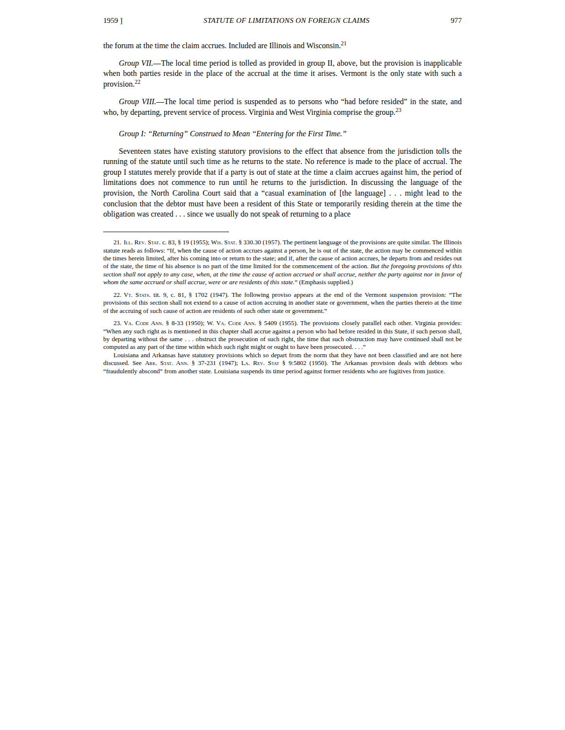1959 ] STATUTE OF LIMITATIONS ON FOREIGN CLAIMS 977
the forum at the time the claim accrues. Included are Illinois and Wisconsin.21
Group VII.—The local time period is tolled as provided in group II, above, but the provision is inapplicable when both parties reside in the place of the accrual at the time it arises. Vermont is the only state with such a provision.22
Group VIII.—The local time period is suspended as to persons who “had before resided” in the state, and who, by departing, prevent service of process. Virginia and West Virginia comprise the group.23
Group I: “Returning” Construed to Mean “Entering for the First Time.”
Seventeen states have existing statutory provisions to the effect that absence from the jurisdiction tolls the running of the statute until such time as he returns to the state. No reference is made to the place of accrual. The group I statutes merely provide that if a party is out of state at the time a claim accrues against him, the period of limitations does not commence to run until he returns to the jurisdiction. In discussing the language of the provision, the North Carolina Court said that a “casual examination of [the language] . . . might lead to the conclusion that the debtor must have been a resident of this State or temporarily residing therein at the time the obligation was created . . . since we usually do not speak of returning to a place
Ill. Rev. Stat. c. 83, § 19 (1955); Wis. Stat. § 330.30 (1957). The pertinent language of the provisions are quite similar. The Illinois statute reads as follows: “If, when the cause of action accrues against a person, he is out of the state, the action may be commenced within the times herein limited, after his coming into or return to the state; and if, after the cause of action accrues, he departs from and resides out of the state, the time of his absence is no part of the time limited for the commencement of the action. But the foregoing provisions of this section shall not apply to any case, when, at the time the cause of action accrued or shall accrue, neither the party against nor in favor of whom the same accrued or shall accrue, were or are residents of this state.” (Emphasis supplied.)
Vt. Stats. tit. 9, c. 81, § 1702 (1947). The following proviso appears at the end of the Vermont suspension provision: “The provisions of this section shall not extend to a cause of action accruing in another state or government, when the parties thereto at the time of the accruing of such cause of action are residents of such other state or government.”
Va. Code Ann. § 8-33 (1950); W. Va. Code Ann. § 5409 (1955). The provisions closely parallel each other. Virginia provides: “When any such right as is mentioned in this chapter shall accrue against a person who had before resided in this State, if such person shall, by departing without the same . . . obstruct the prosecution of such right, the time that such obstruction may have continued shall not be computed as any part of the time within which such right might or ought to have been prosecuted. . . .”
Louisiana and Arkansas have statutory provisions which so depart from the norm that they have not been classified and are not here discussed. See Ark. Stat. Ann. § 37-231 (1947); La. Rev. Stat § 9:5802 (1950). The Arkansas provision deals with debtors who “fraudulently abscond” from another state. Louisiana suspends its time period against former residents who are fugitives from justice.